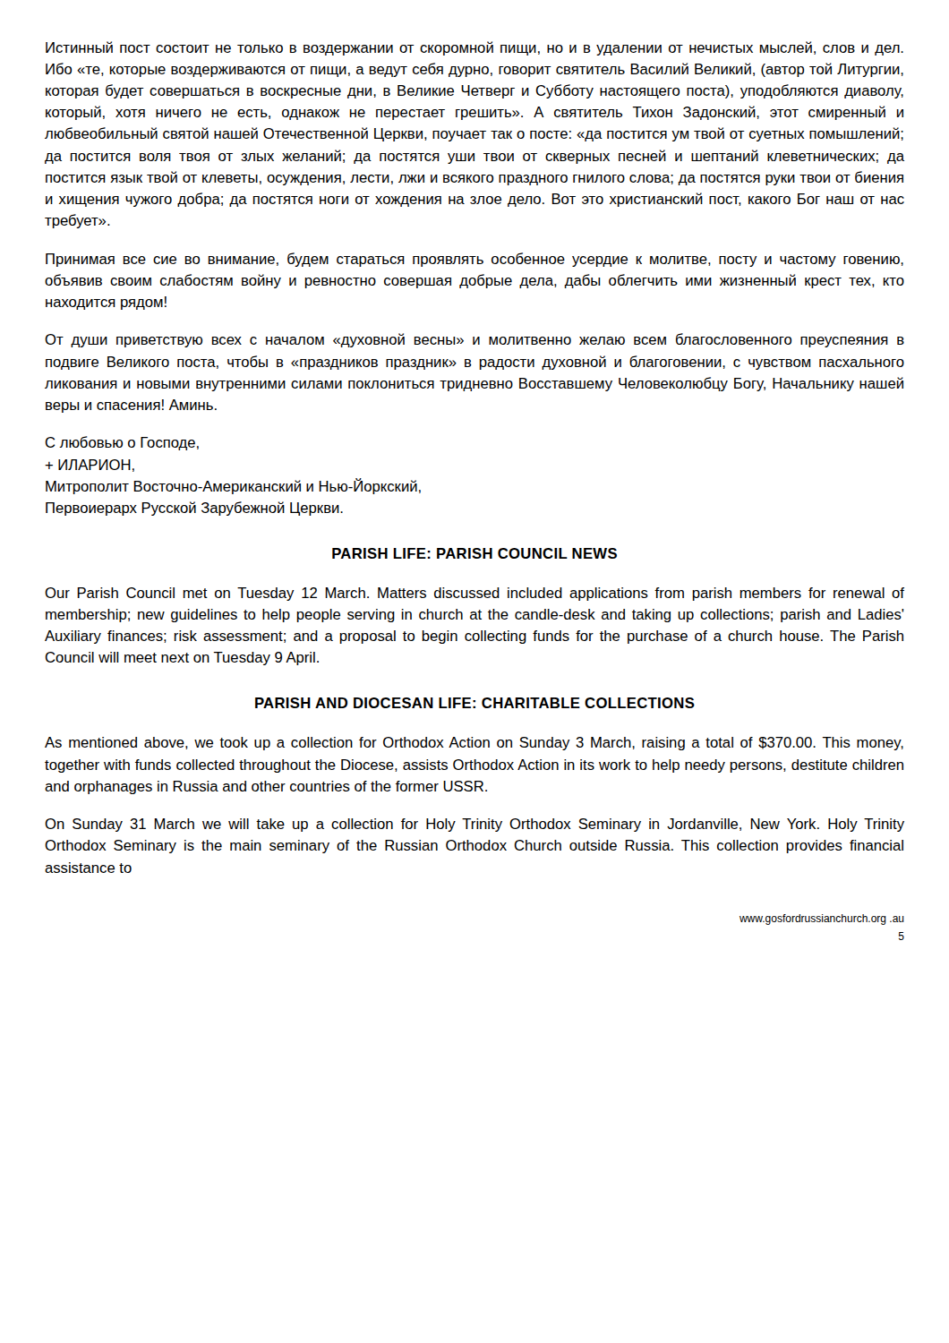Истинный пост состоит не только в воздержании от скоромной пищи, но и в удалении от нечистых мыслей, слов и дел. Ибо «те, которые воздерживаются от пищи, а ведут себя дурно, говорит святитель Василий Великий, (автор той Литургии, которая будет совершаться в воскресные дни, в Великие Четверг и Субботу настоящего поста), уподобляются диаволу, который, хотя ничего не есть, однакож не перестает грешить». А святитель Тихон Задонский, этот смиренный и любвеобильный святой нашей Отечественной Церкви, поучает так о посте: «да постится ум твой от суетных помышлений; да постится воля твоя от злых желаний; да постятся уши твои от скверных песней и шептаний клеветнических; да постится язык твой от клеветы, осуждения, лести, лжи и всякого праздного гнилого слова; да постятся руки твои от биения и хищения чужого добра; да постятся ноги от хождения на злое дело. Вот это христианский пост, какого Бог наш от нас требует».
Принимая все сие во внимание, будем стараться проявлять особенное усердие к молитве, посту и частому говению, объявив своим слабостям войну и ревностно совершая добрые дела, дабы облегчить ими жизненный крест тех, кто находится рядом!
От души приветствую всех с началом «духовной весны» и молитвенно желаю всем благословенного преуспеяния в подвиге Великого поста, чтобы в «праздников праздник» в радости духовной и благоговении, с чувством пасхального ликования и новыми внутренними силами поклониться тридневно Восставшему Человеколюбцу Богу, Начальнику нашей веры и спасения! Аминь.
С любовью о Господе,
+ ИЛАРИОН,
Митрополит Восточно-Американский и Нью-Йоркский,
Первоиерарх Русской Зарубежной Церкви.
PARISH LIFE: PARISH COUNCIL NEWS
Our Parish Council met on Tuesday 12 March. Matters discussed included applications from parish members for renewal of membership; new guidelines to help people serving in church at the candle-desk and taking up collections; parish and Ladies' Auxiliary finances; risk assessment; and a proposal to begin collecting funds for the purchase of a church house. The Parish Council will meet next on Tuesday 9 April.
PARISH AND DIOCESAN LIFE: CHARITABLE COLLECTIONS
As mentioned above, we took up a collection for Orthodox Action on Sunday 3 March, raising a total of $370.00. This money, together with funds collected throughout the Diocese, assists Orthodox Action in its work to help needy persons, destitute children and orphanages in Russia and other countries of the former USSR.
On Sunday 31 March we will take up a collection for Holy Trinity Orthodox Seminary in Jordanville, New York. Holy Trinity Orthodox Seminary is the main seminary of the Russian Orthodox Church outside Russia. This collection provides financial assistance to
www.gosfordrussianchurch.org .au 5